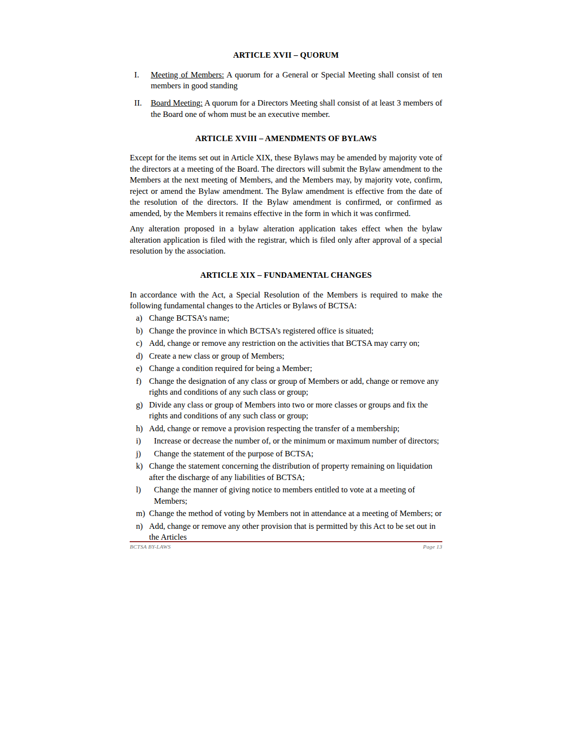ARTICLE XVII – QUORUM
I. Meeting of Members: A quorum for a General or Special Meeting shall consist of ten members in good standing
II. Board Meeting: A quorum for a Directors Meeting shall consist of at least 3 members of the Board one of whom must be an executive member.
ARTICLE XVIII – AMENDMENTS OF BYLAWS
Except for the items set out in Article XIX, these Bylaws may be amended by majority vote of the directors at a meeting of the Board. The directors will submit the Bylaw amendment to the Members at the next meeting of Members, and the Members may, by majority vote, confirm, reject or amend the Bylaw amendment. The Bylaw amendment is effective from the date of the resolution of the directors. If the Bylaw amendment is confirmed, or confirmed as amended, by the Members it remains effective in the form in which it was confirmed.
Any alteration proposed in a bylaw alteration application takes effect when the bylaw alteration application is filed with the registrar, which is filed only after approval of a special resolution by the association.
ARTICLE XIX – FUNDAMENTAL CHANGES
In accordance with the Act, a Special Resolution of the Members is required to make the following fundamental changes to the Articles or Bylaws of BCTSA:
a) Change BCTSA’s name;
b) Change the province in which BCTSA’s registered office is situated;
c) Add, change or remove any restriction on the activities that BCTSA may carry on;
d) Create a new class or group of Members;
e) Change a condition required for being a Member;
f) Change the designation of any class or group of Members or add, change or remove any rights and conditions of any such class or group;
g) Divide any class or group of Members into two or more classes or groups and fix the rights and conditions of any such class or group;
h) Add, change or remove a provision respecting the transfer of a membership;
i) Increase or decrease the number of, or the minimum or maximum number of directors;
j) Change the statement of the purpose of BCTSA;
k) Change the statement concerning the distribution of property remaining on liquidation after the discharge of any liabilities of BCTSA;
l) Change the manner of giving notice to members entitled to vote at a meeting of Members;
m) Change the method of voting by Members not in attendance at a meeting of Members; or
n) Add, change or remove any other provision that is permitted by this Act to be set out in the Articles
BCTSA BY-LAWS Page 13